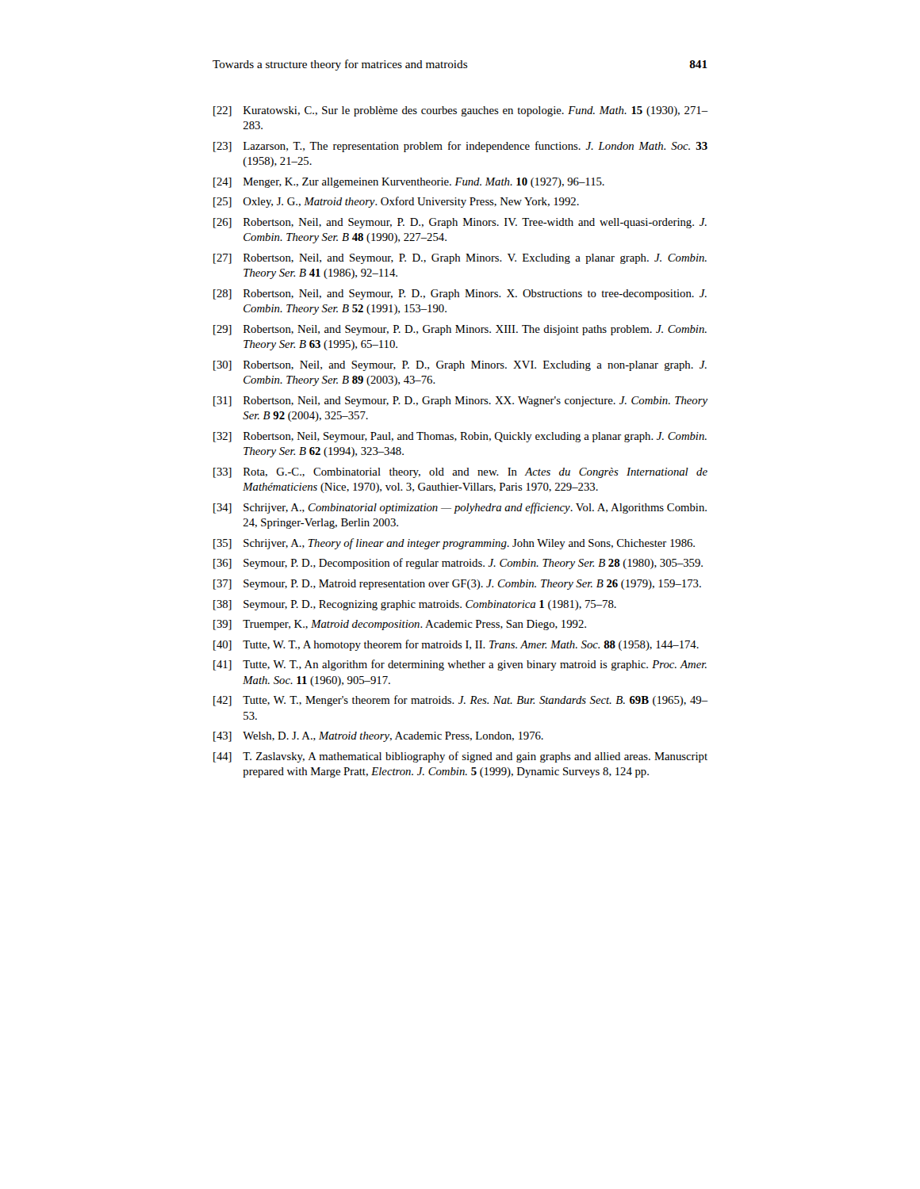Towards a structure theory for matrices and matroids 841
[22] Kuratowski, C., Sur le problème des courbes gauches en topologie. Fund. Math. 15 (1930), 271–283.
[23] Lazarson, T., The representation problem for independence functions. J. London Math. Soc. 33 (1958), 21–25.
[24] Menger, K., Zur allgemeinen Kurventheorie. Fund. Math. 10 (1927), 96–115.
[25] Oxley, J. G., Matroid theory. Oxford University Press, New York, 1992.
[26] Robertson, Neil, and Seymour, P. D., Graph Minors. IV. Tree-width and well-quasi-ordering. J. Combin. Theory Ser. B 48 (1990), 227–254.
[27] Robertson, Neil, and Seymour, P. D., Graph Minors. V. Excluding a planar graph. J. Combin. Theory Ser. B 41 (1986), 92–114.
[28] Robertson, Neil, and Seymour, P. D., Graph Minors. X. Obstructions to tree-decomposition. J. Combin. Theory Ser. B 52 (1991), 153–190.
[29] Robertson, Neil, and Seymour, P. D., Graph Minors. XIII. The disjoint paths problem. J. Combin. Theory Ser. B 63 (1995), 65–110.
[30] Robertson, Neil, and Seymour, P. D., Graph Minors. XVI. Excluding a non-planar graph. J. Combin. Theory Ser. B 89 (2003), 43–76.
[31] Robertson, Neil, and Seymour, P. D., Graph Minors. XX. Wagner's conjecture. J. Combin. Theory Ser. B 92 (2004), 325–357.
[32] Robertson, Neil, Seymour, Paul, and Thomas, Robin, Quickly excluding a planar graph. J. Combin. Theory Ser. B 62 (1994), 323–348.
[33] Rota, G.-C., Combinatorial theory, old and new. In Actes du Congrès International de Mathématiciens (Nice, 1970), vol. 3, Gauthier-Villars, Paris 1970, 229–233.
[34] Schrijver, A., Combinatorial optimization — polyhedra and efficiency. Vol. A, Algorithms Combin. 24, Springer-Verlag, Berlin 2003.
[35] Schrijver, A., Theory of linear and integer programming. John Wiley and Sons, Chichester 1986.
[36] Seymour, P. D., Decomposition of regular matroids. J. Combin. Theory Ser. B 28 (1980), 305–359.
[37] Seymour, P. D., Matroid representation over GF(3). J. Combin. Theory Ser. B 26 (1979), 159–173.
[38] Seymour, P. D., Recognizing graphic matroids. Combinatorica 1 (1981), 75–78.
[39] Truemper, K., Matroid decomposition. Academic Press, San Diego, 1992.
[40] Tutte, W. T., A homotopy theorem for matroids I, II. Trans. Amer. Math. Soc. 88 (1958), 144–174.
[41] Tutte, W. T., An algorithm for determining whether a given binary matroid is graphic. Proc. Amer. Math. Soc. 11 (1960), 905–917.
[42] Tutte, W. T., Menger's theorem for matroids. J. Res. Nat. Bur. Standards Sect. B. 69B (1965), 49–53.
[43] Welsh, D. J. A., Matroid theory, Academic Press, London, 1976.
[44] T. Zaslavsky, A mathematical bibliography of signed and gain graphs and allied areas. Manuscript prepared with Marge Pratt, Electron. J. Combin. 5 (1999), Dynamic Surveys 8, 124 pp.